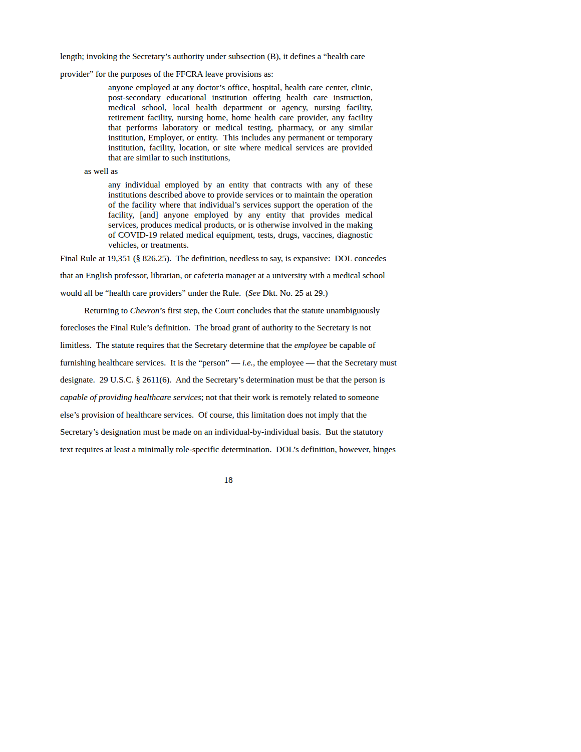length; invoking the Secretary’s authority under subsection (B), it defines a “health care
provider” for the purposes of the FFCRA leave provisions as:
anyone employed at any doctor’s office, hospital, health care center, clinic, post-secondary educational institution offering health care instruction, medical school, local health department or agency, nursing facility, retirement facility, nursing home, home health care provider, any facility that performs laboratory or medical testing, pharmacy, or any similar institution, Employer, or entity. This includes any permanent or temporary institution, facility, location, or site where medical services are provided that are similar to such institutions,
as well as
any individual employed by an entity that contracts with any of these institutions described above to provide services or to maintain the operation of the facility where that individual’s services support the operation of the facility, [and] anyone employed by any entity that provides medical services, produces medical products, or is otherwise involved in the making of COVID-19 related medical equipment, tests, drugs, vaccines, diagnostic vehicles, or treatments.
Final Rule at 19,351 (§ 826.25). The definition, needless to say, is expansive: DOL concedes
that an English professor, librarian, or cafeteria manager at a university with a medical school
would all be “health care providers” under the Rule. (See Dkt. No. 25 at 29.)
Returning to Chevron’s first step, the Court concludes that the statute unambiguously
forecloses the Final Rule’s definition. The broad grant of authority to the Secretary is not
limitless. The statute requires that the Secretary determine that the employee be capable of
furnishing healthcare services. It is the “person” — i.e., the employee — that the Secretary must
designate. 29 U.S.C. § 2611(6). And the Secretary’s determination must be that the person is
capable of providing healthcare services; not that their work is remotely related to someone
else’s provision of healthcare services. Of course, this limitation does not imply that the
Secretary’s designation must be made on an individual-by-individual basis. But the statutory
text requires at least a minimally role-specific determination. DOL’s definition, however, hinges
18